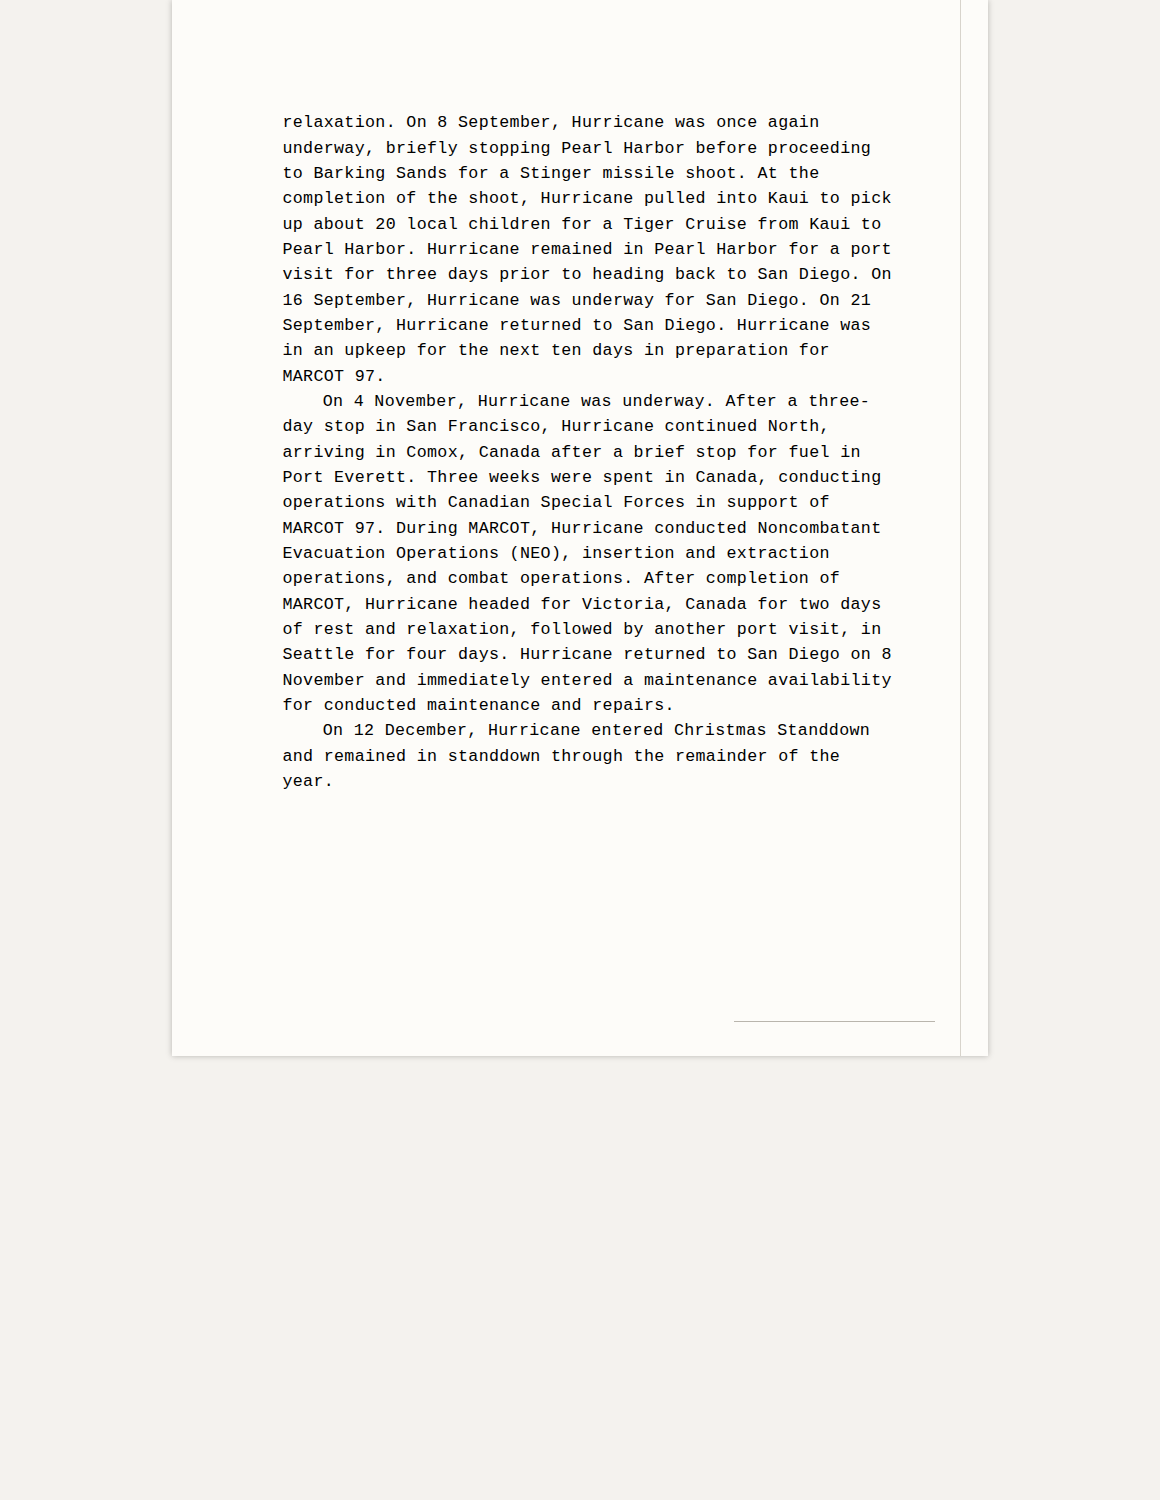relaxation. On 8 September, Hurricane was once again underway, briefly stopping Pearl Harbor before proceeding to Barking Sands for a Stinger missile shoot. At the completion of the shoot, Hurricane pulled into Kaui to pick up about 20 local children for a Tiger Cruise from Kaui to Pearl Harbor. Hurricane remained in Pearl Harbor for a port visit for three days prior to heading back to San Diego. On 16 September, Hurricane was underway for San Diego. On 21 September, Hurricane returned to San Diego. Hurricane was in an upkeep for the next ten days in preparation for MARCOT 97.
On 4 November, Hurricane was underway. After a three-day stop in San Francisco, Hurricane continued North, arriving in Comox, Canada after a brief stop for fuel in Port Everett. Three weeks were spent in Canada, conducting operations with Canadian Special Forces in support of MARCOT 97. During MARCOT, Hurricane conducted Noncombatant Evacuation Operations (NEO), insertion and extraction operations, and combat operations. After completion of MARCOT, Hurricane headed for Victoria, Canada for two days of rest and relaxation, followed by another port visit, in Seattle for four days. Hurricane returned to San Diego on 8 November and immediately entered a maintenance availability for conducted maintenance and repairs.
On 12 December, Hurricane entered Christmas Standdown and remained in standdown through the remainder of the year.